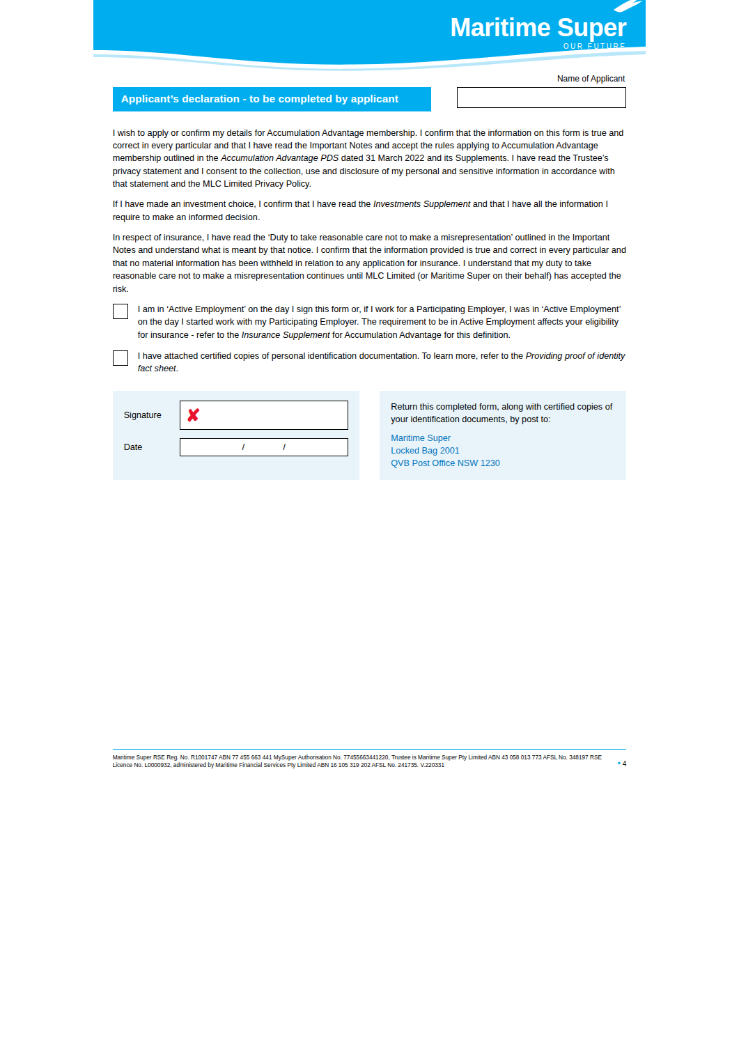Maritime Super
OUR FUTURE
Name of Applicant
Applicant’s declaration - to be completed by applicant
I wish to apply or confirm my details for Accumulation Advantage membership. I confirm that the information on this form is true and correct in every particular and that I have read the Important Notes and accept the rules applying to Accumulation Advantage membership outlined in the Accumulation Advantage PDS dated 31 March 2022 and its Supplements. I have read the Trustee’s privacy statement and I consent to the collection, use and disclosure of my personal and sensitive information in accordance with that statement and the MLC Limited Privacy Policy.
If I have made an investment choice, I confirm that I have read the Investments Supplement and that I have all the information I require to make an informed decision.
In respect of insurance, I have read the ‘Duty to take reasonable care not to make a misrepresentation’ outlined in the Important Notes and understand what is meant by that notice. I confirm that the information provided is true and correct in every particular and that no material information has been withheld in relation to any application for insurance. I understand that my duty to take reasonable care not to make a misrepresentation continues until MLC Limited (or Maritime Super on their behalf) has accepted the risk.
I am in ‘Active Employment’ on the day I sign this form or, if I work for a Participating Employer, I was in ‘Active Employment’ on the day I started work with my Participating Employer. The requirement to be in Active Employment affects your eligibility for insurance - refer to the Insurance Supplement for Accumulation Advantage for this definition.
I have attached certified copies of personal identification documentation. To learn more, refer to the Providing proof of identity fact sheet.
Signature
✘
Date
//
Return this completed form, along with certified copies of your identification documents, by post to:
Maritime Super
Locked Bag 2001
QVB Post Office NSW 1230
Maritime Super RSE Reg. No. R1001747 ABN 77 455 663 441 MySuper Authorisation No. 77455663441220, Trustee is Maritime Super Pty Limited ABN 43 058 013 773 AFSL No. 348197 RSE Licence No. L0000932, administered by Maritime Financial Services Pty Limited ABN 16 105 319 202 AFSL No. 241735. V.220331
• 4